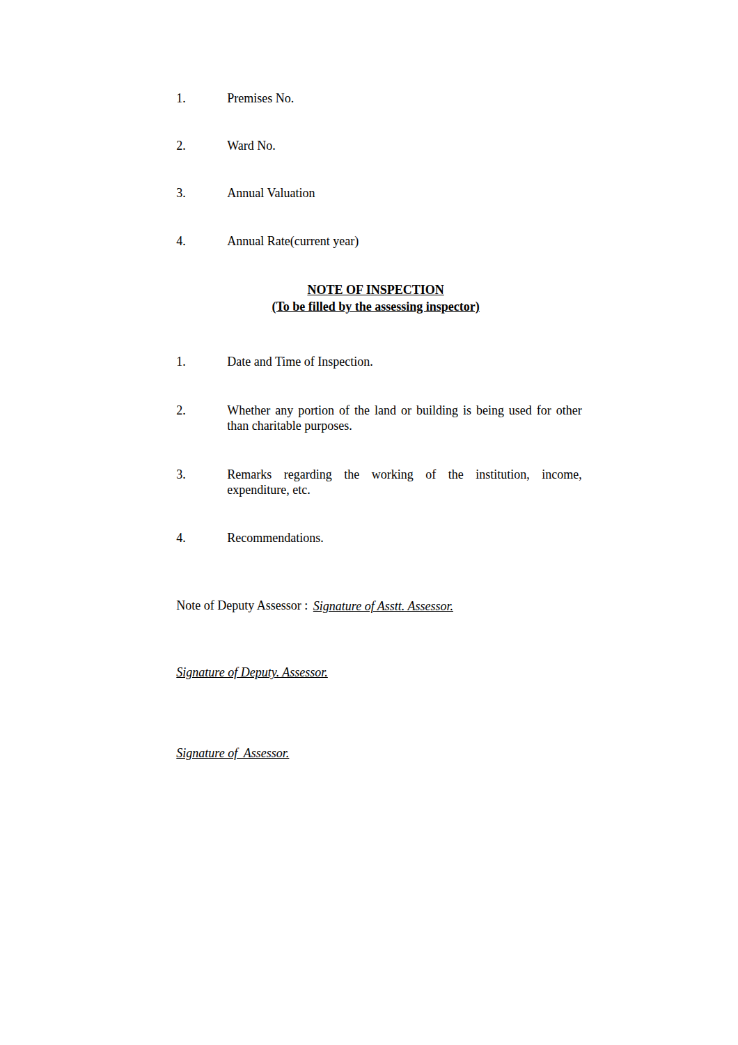1. Premises No.
2. Ward No.
3. Annual Valuation
4. Annual Rate(current year)
NOTE OF INSPECTION (To be filled by the assessing inspector)
1. Date and Time of Inspection.
2. Whether any portion of the land or building is being used for other than charitable purposes.
3. Remarks regarding the working of the institution, income, expenditure, etc.
4. Recommendations.
Signature of Asstt. Assessor.
Note of Deputy Assessor :
Signature of Deputy. Assessor.
Signature of Assessor.